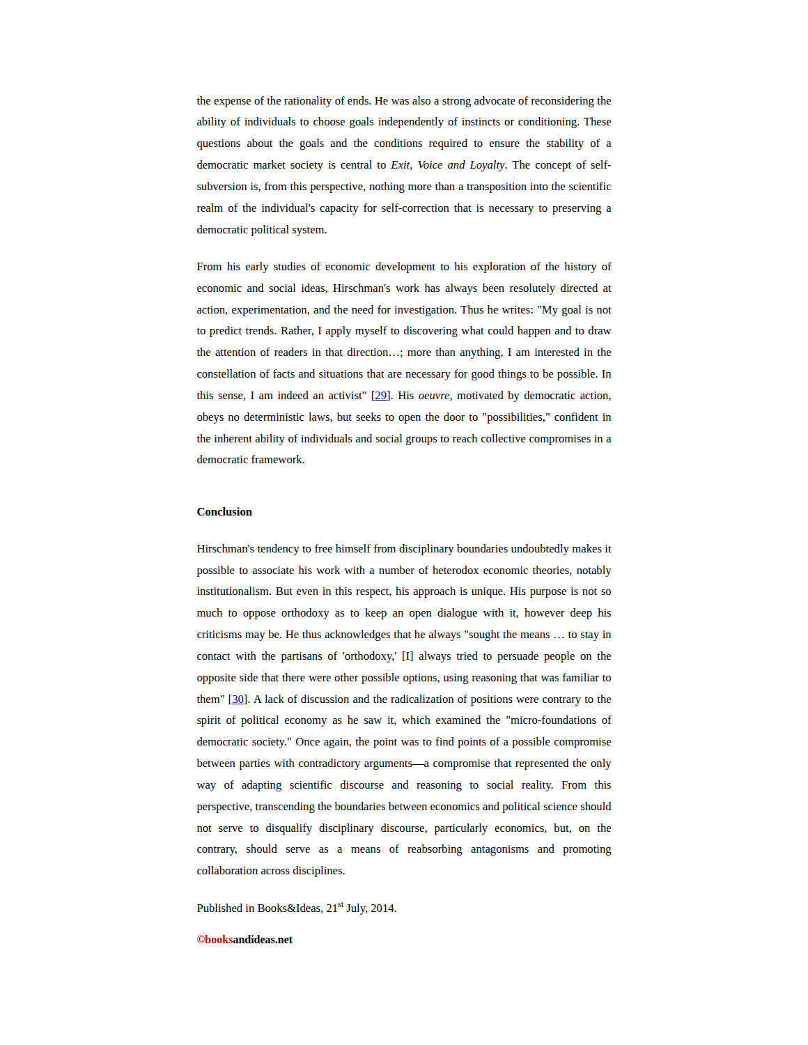the expense of the rationality of ends. He was also a strong advocate of reconsidering the ability of individuals to choose goals independently of instincts or conditioning. These questions about the goals and the conditions required to ensure the stability of a democratic market society is central to Exit, Voice and Loyalty. The concept of self-subversion is, from this perspective, nothing more than a transposition into the scientific realm of the individual's capacity for self-correction that is necessary to preserving a democratic political system.
From his early studies of economic development to his exploration of the history of economic and social ideas, Hirschman's work has always been resolutely directed at action, experimentation, and the need for investigation. Thus he writes: "My goal is not to predict trends. Rather, I apply myself to discovering what could happen and to draw the attention of readers in that direction…; more than anything, I am interested in the constellation of facts and situations that are necessary for good things to be possible. In this sense, I am indeed an activist" [29]. His oeuvre, motivated by democratic action, obeys no deterministic laws, but seeks to open the door to "possibilities," confident in the inherent ability of individuals and social groups to reach collective compromises in a democratic framework.
Conclusion
Hirschman's tendency to free himself from disciplinary boundaries undoubtedly makes it possible to associate his work with a number of heterodox economic theories, notably institutionalism. But even in this respect, his approach is unique. His purpose is not so much to oppose orthodoxy as to keep an open dialogue with it, however deep his criticisms may be. He thus acknowledges that he always "sought the means … to stay in contact with the partisans of 'orthodoxy,' [I] always tried to persuade people on the opposite side that there were other possible options, using reasoning that was familiar to them" [30]. A lack of discussion and the radicalization of positions were contrary to the spirit of political economy as he saw it, which examined the "micro-foundations of democratic society." Once again, the point was to find points of a possible compromise between parties with contradictory arguments—a compromise that represented the only way of adapting scientific discourse and reasoning to social reality. From this perspective, transcending the boundaries between economics and political science should not serve to disqualify disciplinary discourse, particularly economics, but, on the contrary, should serve as a means of reabsorbing antagonisms and promoting collaboration across disciplines.
Published in Books&Ideas, 21st July, 2014.
©books andideas.net